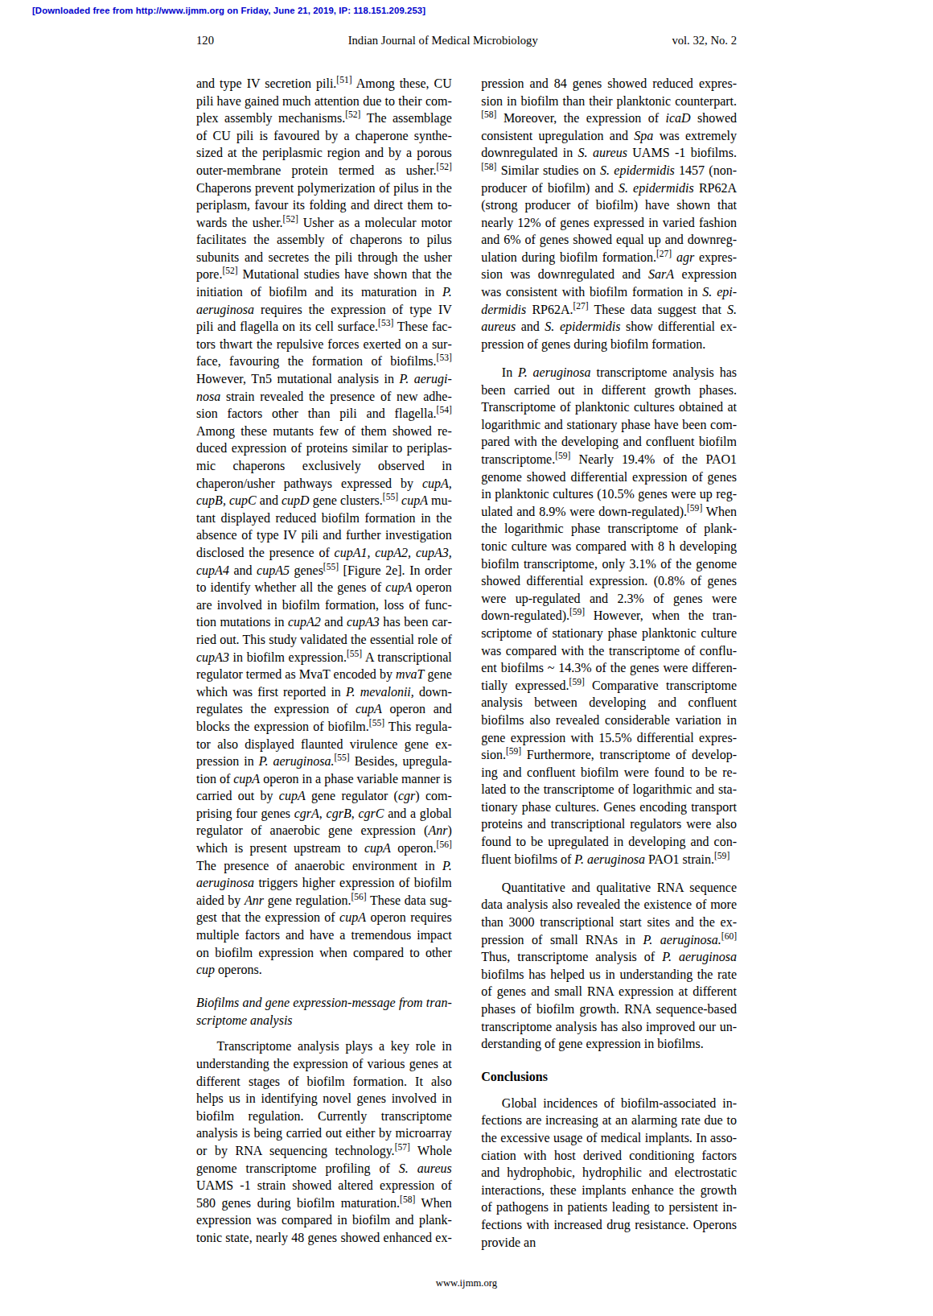[Downloaded free from http://www.ijmm.org on Friday, June 21, 2019, IP: 118.151.209.253]
120 Indian Journal of Medical Microbiology vol. 32, No. 2
and type IV secretion pili.[51] Among these, CU pili have gained much attention due to their complex assembly mechanisms.[52] The assemblage of CU pili is favoured by a chaperone synthesized at the periplasmic region and by a porous outer-membrane protein termed as usher.[52] Chaperons prevent polymerization of pilus in the periplasm, favour its folding and direct them towards the usher.[52] Usher as a molecular motor facilitates the assembly of chaperons to pilus subunits and secretes the pili through the usher pore.[52] Mutational studies have shown that the initiation of biofilm and its maturation in P. aeruginosa requires the expression of type IV pili and flagella on its cell surface.[53] These factors thwart the repulsive forces exerted on a surface, favouring the formation of biofilms.[53] However, Tn5 mutational analysis in P. aeruginosa strain revealed the presence of new adhesion factors other than pili and flagella.[54] Among these mutants few of them showed reduced expression of proteins similar to periplasmic chaperons exclusively observed in chaperon/usher pathways expressed by cupA, cupB, cupC and cupD gene clusters.[55] cupA mutant displayed reduced biofilm formation in the absence of type IV pili and further investigation disclosed the presence of cupA1, cupA2, cupA3, cupA4 and cupA5 genes[55] [Figure 2e]. In order to identify whether all the genes of cupA operon are involved in biofilm formation, loss of function mutations in cupA2 and cupA3 has been carried out. This study validated the essential role of cupA3 in biofilm expression.[55] A transcriptional regulator termed as MvaT encoded by mvaT gene which was first reported in P. mevalonii, downregulates the expression of cupA operon and blocks the expression of biofilm.[55] This regulator also displayed flaunted virulence gene expression in P. aeruginosa.[55] Besides, upregulation of cupA operon in a phase variable manner is carried out by cupA gene regulator (cgr) comprising four genes cgrA, cgrB, cgrC and a global regulator of anaerobic gene expression (Anr) which is present upstream to cupA operon.[56] The presence of anaerobic environment in P. aeruginosa triggers higher expression of biofilm aided by Anr gene regulation.[56] These data suggest that the expression of cupA operon requires multiple factors and have a tremendous impact on biofilm expression when compared to other cup operons.
Biofilms and gene expression-message from transcriptome analysis
Transcriptome analysis plays a key role in understanding the expression of various genes at different stages of biofilm formation. It also helps us in identifying novel genes involved in biofilm regulation. Currently transcriptome analysis is being carried out either by microarray or by RNA sequencing technology.[57] Whole genome transcriptome profiling of S. aureus UAMS -1 strain showed altered expression of 580 genes during biofilm maturation.[58] When expression was compared in biofilm and planktonic state, nearly 48 genes showed enhanced expression and 84 genes showed reduced expression in biofilm than their planktonic counterpart.[58] Moreover, the expression of icaD showed consistent upregulation and Spa was extremely downregulated in S. aureus UAMS -1 biofilms.[58] Similar studies on S. epidermidis 1457 (non-producer of biofilm) and S. epidermidis RP62A (strong producer of biofilm) have shown that nearly 12% of genes expressed in varied fashion and 6% of genes showed equal up and downregulation during biofilm formation.[27] agr expression was downregulated and SarA expression was consistent with biofilm formation in S. epidermidis RP62A.[27] These data suggest that S. aureus and S. epidermidis show differential expression of genes during biofilm formation.
In P. aeruginosa transcriptome analysis has been carried out in different growth phases. Transcriptome of planktonic cultures obtained at logarithmic and stationary phase have been compared with the developing and confluent biofilm transcriptome.[59] Nearly 19.4% of the PAO1 genome showed differential expression of genes in planktonic cultures (10.5% genes were up regulated and 8.9% were down-regulated).[59] When the logarithmic phase transcriptome of planktonic culture was compared with 8 h developing biofilm transcriptome, only 3.1% of the genome showed differential expression. (0.8% of genes were up-regulated and 2.3% of genes were down-regulated).[59] However, when the transcriptome of stationary phase planktonic culture was compared with the transcriptome of confluent biofilms ~ 14.3% of the genes were differentially expressed.[59] Comparative transcriptome analysis between developing and confluent biofilms also revealed considerable variation in gene expression with 15.5% differential expression.[59] Furthermore, transcriptome of developing and confluent biofilm were found to be related to the transcriptome of logarithmic and stationary phase cultures. Genes encoding transport proteins and transcriptional regulators were also found to be upregulated in developing and confluent biofilms of P. aeruginosa PAO1 strain.[59]
Quantitative and qualitative RNA sequence data analysis also revealed the existence of more than 3000 transcriptional start sites and the expression of small RNAs in P. aeruginosa.[60] Thus, transcriptome analysis of P. aeruginosa biofilms has helped us in understanding the rate of genes and small RNA expression at different phases of biofilm growth. RNA sequence-based transcriptome analysis has also improved our understanding of gene expression in biofilms.
Conclusions
Global incidences of biofilm-associated infections are increasing at an alarming rate due to the excessive usage of medical implants. In association with host derived conditioning factors and hydrophobic, hydrophilic and electrostatic interactions, these implants enhance the growth of pathogens in patients leading to persistent infections with increased drug resistance. Operons provide an
www.ijmm.org